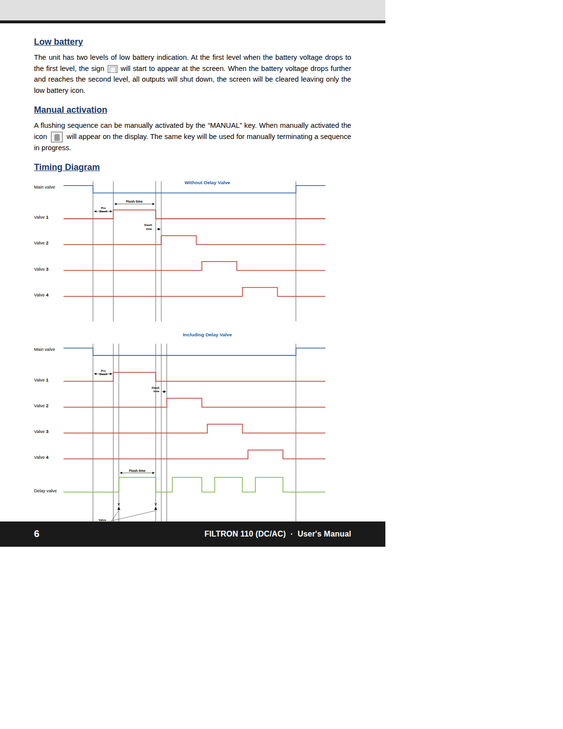Low battery
The unit has two levels of low battery indication. At the first level when the battery voltage drops to the first level, the sign will start to appear at the screen. When the battery voltage drops further and reaches the second level, all outputs will shut down, the screen will be cleared leaving only the low battery icon.
Manual activation
A flushing sequence can be manually activated by the “MANUAL” key. When manually activated the icon will appear on the display. The same key will be used for manually terminating a sequence in progress.
Timing Diagram
Without Delay Valve Main valve Flush time Pre Dwell Valve 1 Dwell time Valve 2 Valve 3 Valve 4 Including Delay Valve Main valve Pre Dwell Valve 1 Dwell time Valve 2 Valve 3 Valve 4 Flush time Delay valve V V Valve Delay
6 FILTRON 110 (DC/AC) · User's Manual